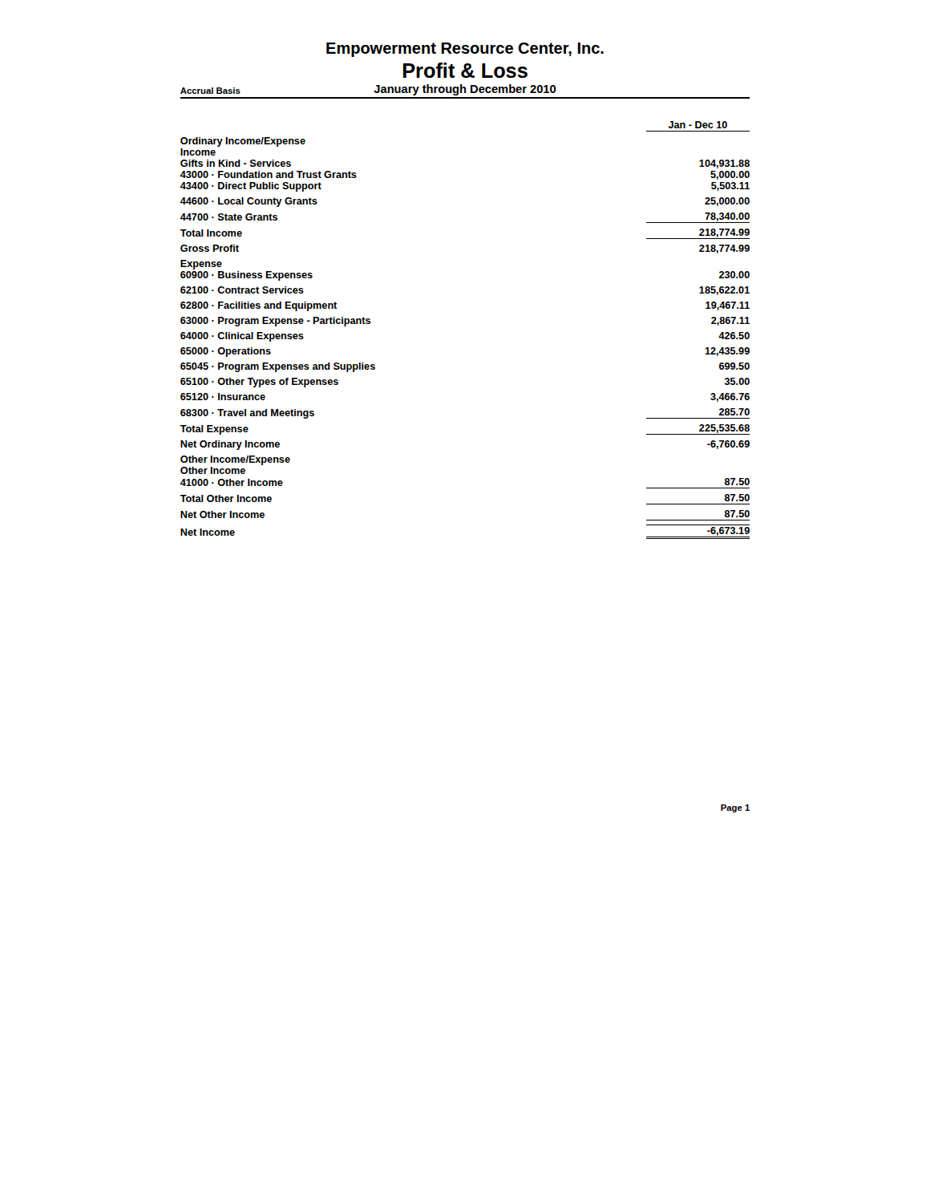Empowerment Resource Center, Inc.
Profit & Loss
Accrual Basis January through December 2010
| | Jan - Dec 10 |
| Ordinary Income/Expense | |
| Income | |
| Gifts in Kind - Services | 104,931.88 |
| 43000 · Foundation and Trust Grants | 5,000.00 |
| 43400 · Direct Public Support | 5,503.11 |
| 44600 · Local County Grants | 25,000.00 |
| 44700 · State Grants | 78,340.00 |
| Total Income | 218,774.99 |
| Gross Profit | 218,774.99 |
| Expense | |
| 60900 · Business Expenses | 230.00 |
| 62100 · Contract Services | 185,622.01 |
| 62800 · Facilities and Equipment | 19,467.11 |
| 63000 · Program Expense - Participants | 2,867.11 |
| 64000 · Clinical Expenses | 426.50 |
| 65000 · Operations | 12,435.99 |
| 65045 · Program Expenses and Supplies | 699.50 |
| 65100 · Other Types of Expenses | 35.00 |
| 65120 · Insurance | 3,466.76 |
| 68300 · Travel and Meetings | 285.70 |
| Total Expense | 225,535.68 |
| Net Ordinary Income | -6,760.69 |
| Other Income/Expense | |
| Other Income | |
| 41000 · Other Income | 87.50 |
| Total Other Income | 87.50 |
| Net Other Income | 87.50 |
| Net Income | -6,673.19 |
Page 1